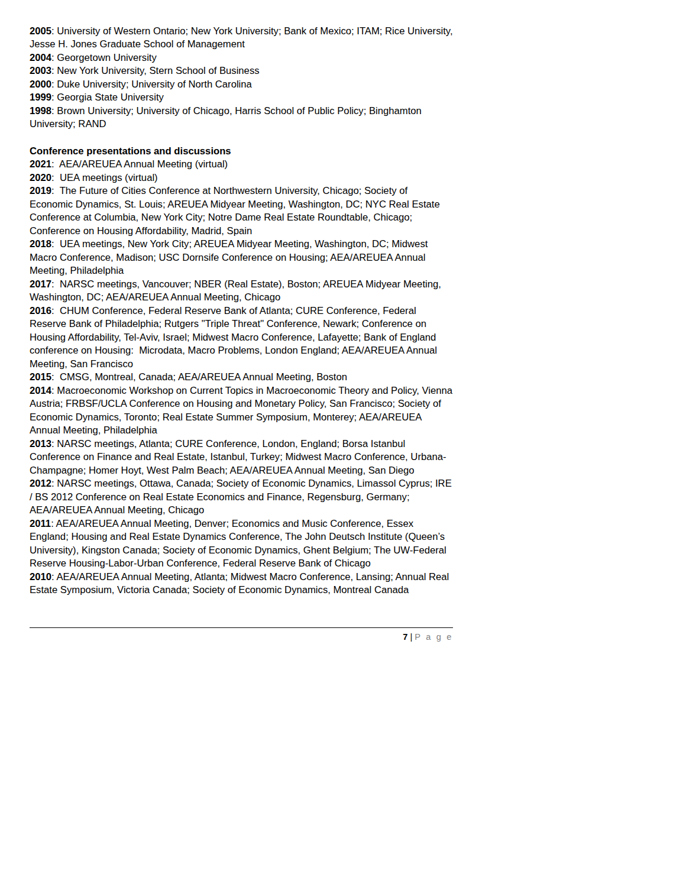2005: University of Western Ontario; New York University; Bank of Mexico; ITAM; Rice University, Jesse H. Jones Graduate School of Management
2004: Georgetown University
2003: New York University, Stern School of Business
2000: Duke University; University of North Carolina
1999: Georgia State University
1998: Brown University; University of Chicago, Harris School of Public Policy; Binghamton University; RAND
Conference presentations and discussions
2021: AEA/AREUEA Annual Meeting (virtual)
2020: UEA meetings (virtual)
2019: The Future of Cities Conference at Northwestern University, Chicago; Society of Economic Dynamics, St. Louis; AREUEA Midyear Meeting, Washington, DC; NYC Real Estate Conference at Columbia, New York City; Notre Dame Real Estate Roundtable, Chicago; Conference on Housing Affordability, Madrid, Spain
2018: UEA meetings, New York City; AREUEA Midyear Meeting, Washington, DC; Midwest Macro Conference, Madison; USC Dornsife Conference on Housing; AEA/AREUEA Annual Meeting, Philadelphia
2017: NARSC meetings, Vancouver; NBER (Real Estate), Boston; AREUEA Midyear Meeting, Washington, DC; AEA/AREUEA Annual Meeting, Chicago
2016: CHUM Conference, Federal Reserve Bank of Atlanta; CURE Conference, Federal Reserve Bank of Philadelphia; Rutgers "Triple Threat" Conference, Newark; Conference on Housing Affordability, Tel-Aviv, Israel; Midwest Macro Conference, Lafayette; Bank of England conference on Housing: Microdata, Macro Problems, London England; AEA/AREUEA Annual Meeting, San Francisco
2015: CMSG, Montreal, Canada; AEA/AREUEA Annual Meeting, Boston
2014: Macroeconomic Workshop on Current Topics in Macroeconomic Theory and Policy, Vienna Austria; FRBSF/UCLA Conference on Housing and Monetary Policy, San Francisco; Society of Economic Dynamics, Toronto; Real Estate Summer Symposium, Monterey; AEA/AREUEA Annual Meeting, Philadelphia
2013: NARSC meetings, Atlanta; CURE Conference, London, England; Borsa Istanbul Conference on Finance and Real Estate, Istanbul, Turkey; Midwest Macro Conference, Urbana-Champagne; Homer Hoyt, West Palm Beach; AEA/AREUEA Annual Meeting, San Diego
2012: NARSC meetings, Ottawa, Canada; Society of Economic Dynamics, Limassol Cyprus; IRE / BS 2012 Conference on Real Estate Economics and Finance, Regensburg, Germany; AEA/AREUEA Annual Meeting, Chicago
2011: AEA/AREUEA Annual Meeting, Denver; Economics and Music Conference, Essex England; Housing and Real Estate Dynamics Conference, The John Deutsch Institute (Queen’s University), Kingston Canada; Society of Economic Dynamics, Ghent Belgium; The UW-Federal Reserve Housing-Labor-Urban Conference, Federal Reserve Bank of Chicago
2010: AEA/AREUEA Annual Meeting, Atlanta; Midwest Macro Conference, Lansing; Annual Real Estate Symposium, Victoria Canada; Society of Economic Dynamics, Montreal Canada
7 | P a g e